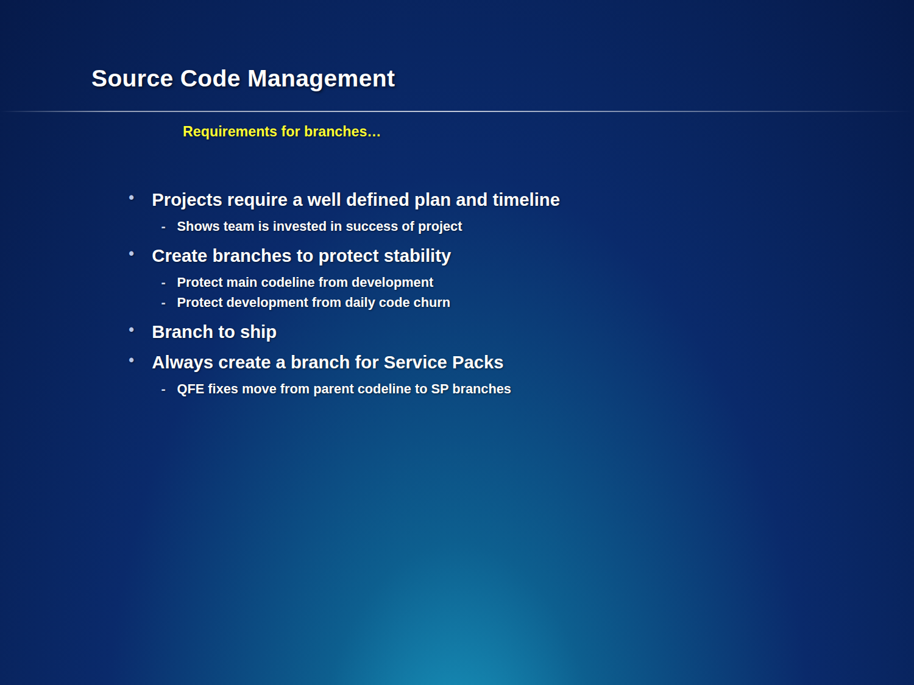Source Code Management
Requirements for branches…
Projects require a well defined plan and timeline
Shows team is invested in success of project
Create branches to protect stability
Protect main codeline from development
Protect development from daily code churn
Branch to ship
Always create a branch for Service Packs
QFE fixes move from parent codeline to SP branches